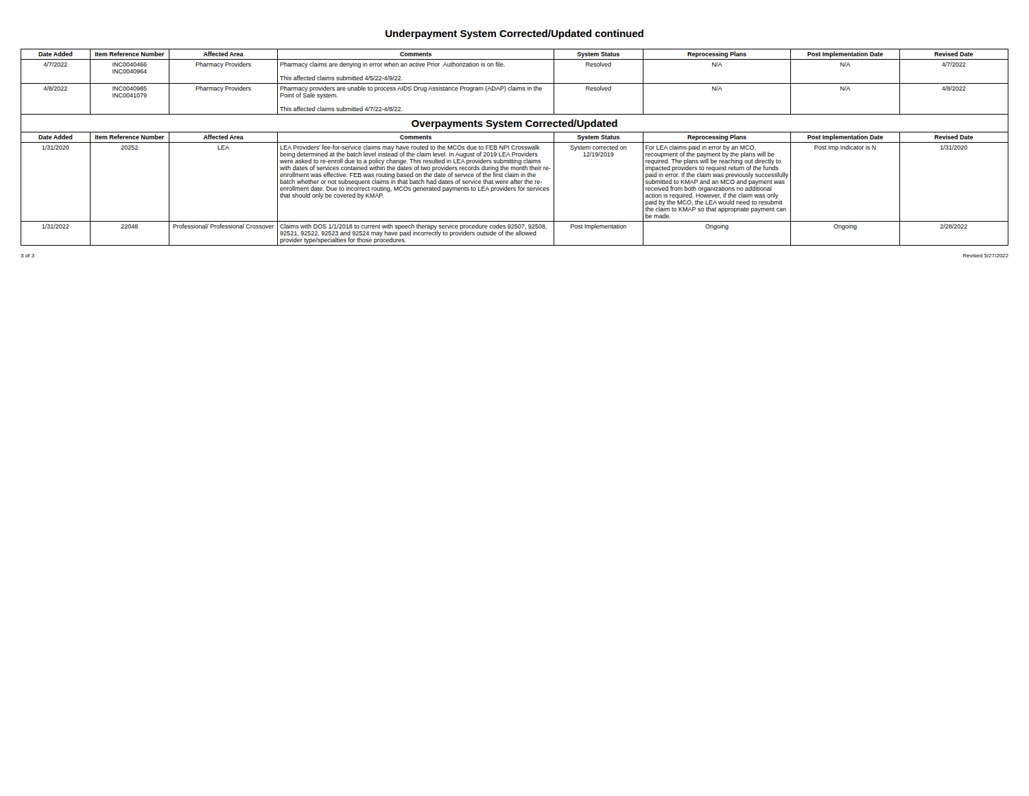Underpayment System Corrected/Updated continued
| Date Added | Item Reference Number | Affected Area | Comments | System Status | Reprocessing Plans | Post Implementation Date | Revised Date |
| --- | --- | --- | --- | --- | --- | --- | --- |
| 4/7/2022 | INC0040466 INC0040964 | Pharmacy Providers | Pharmacy claims are denying in error when an active Prior Authorization is on file. This affected claims submitted 4/5/22-4/9/22. | Resolved | N/A | N/A | 4/7/2022 |
| 4/8/2022 | INC0040985 INC0041079 | Pharmacy Providers | Pharmacy providers are unable to process AIDS Drug Assistance Program (ADAP) claims in the Point of Sale system. This affected claims submitted 4/7/22-4/8/22. | Resolved | N/A | N/A | 4/8/2022 |
| Overpayments System Corrected/Updated |
| Date Added | Item Reference Number | Affected Area | Comments | System Status | Reprocessing Plans | Post Implementation Date | Revised Date |
| 1/31/2020 | 20252 | LEA | LEA Providers' fee-for-service claims may have routed to the MCOs due to FEB NPI Crosswalk being determined at the batch level instead of the claim level. In August of 2019 LEA Providers were asked to re-enroll due to a policy change. This resulted in LEA providers submitting claims with dates of services contained within the dates of two providers records during the month their re-enrollment was effective. FEB was routing based on the date of service of the first claim in the batch whether or not subsequent claims in that batch had dates of service that were after the re-enrollment date. Due to incorrect routing, MCOs generated payments to LEA providers for services that should only be covered by KMAP. | System corrected on 12/19/2019 | For LEA claims paid in error by an MCO, recoupment of the payment by the plans will be required. The plans will be reaching out directly to impacted providers to request return of the funds paid in error. If the claim was previously successfully submitted to KMAP and an MCO and payment was received from both organizations no additional action is required. However, if the claim was only paid by the MCO, the LEA would need to resubmit the claim to KMAP so that appropriate payment can be made. | Post Imp Indicator is N | 1/31/2020 |
| 1/31/2022 | 22048 | Professional/ Professional Crossover | Claims with DOS 1/1/2018 to current with speech therapy service procedure codes 92507, 92508, 92521, 92522, 92523 and 92524 may have paid incorrectly to providers outside of the allowed provider type/specialties for those procedures. | Post Implementation | Ongoing | Ongoing | 2/28/2022 |
3 of 3 Revised 5/27/2022